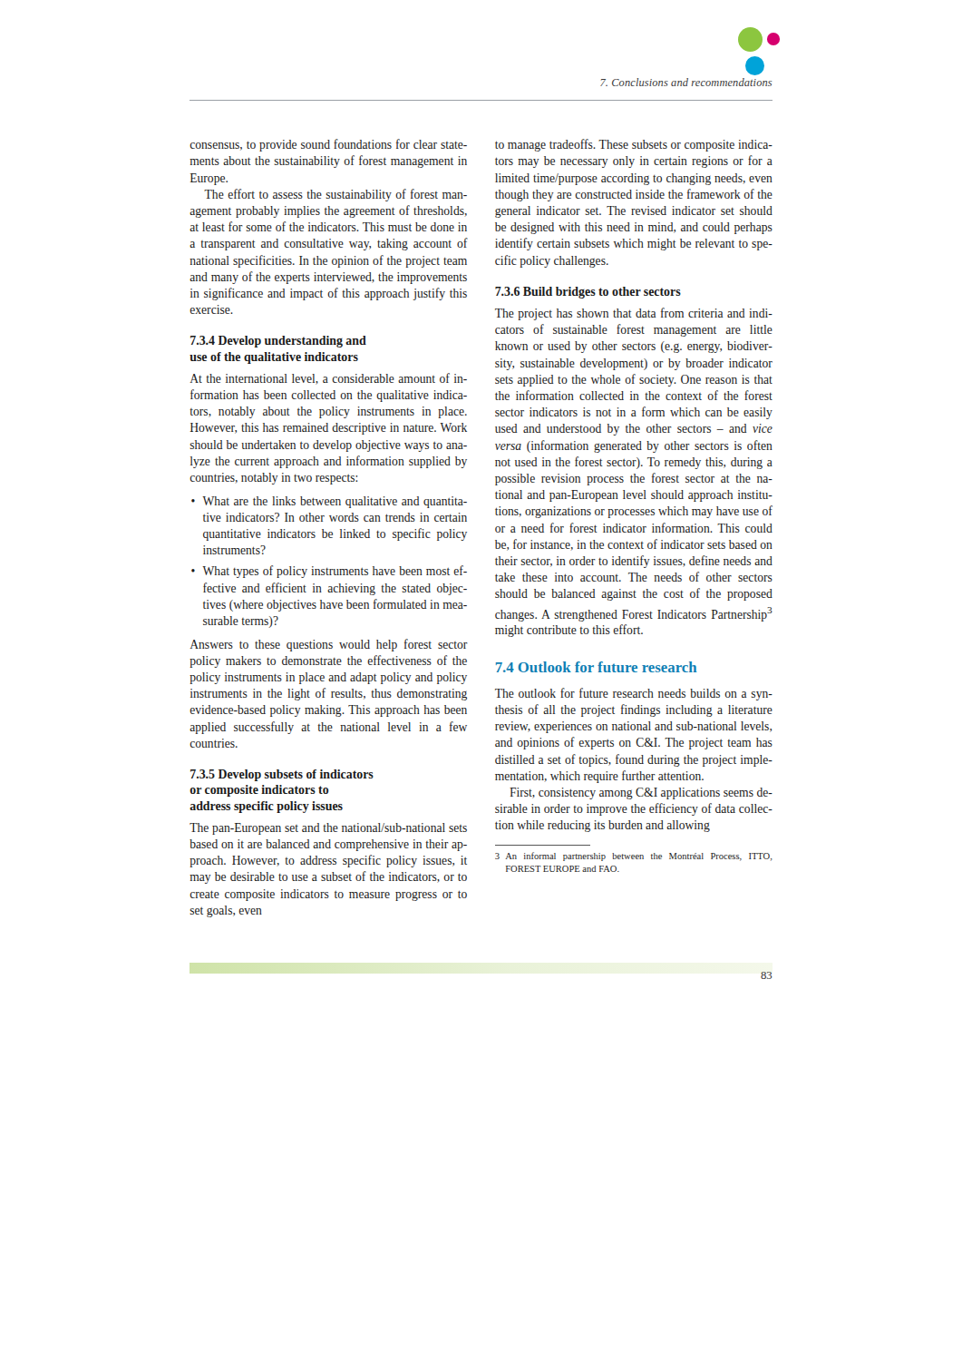7. Conclusions and recommendations
consensus, to provide sound foundations for clear statements about the sustainability of forest management in Europe.
The effort to assess the sustainability of forest management probably implies the agreement of thresholds, at least for some of the indicators. This must be done in a transparent and consultative way, taking account of national specificities. In the opinion of the project team and many of the experts interviewed, the improvements in significance and impact of this approach justify this exercise.
7.3.4 Develop understanding and
use of the qualitative indicators
At the international level, a considerable amount of information has been collected on the qualitative indicators, notably about the policy instruments in place. However, this has remained descriptive in nature. Work should be undertaken to develop objective ways to analyze the current approach and information supplied by countries, notably in two respects:
What are the links between qualitative and quantitative indicators? In other words can trends in certain quantitative indicators be linked to specific policy instruments?
What types of policy instruments have been most effective and efficient in achieving the stated objectives (where objectives have been formulated in measurable terms)?
Answers to these questions would help forest sector policy makers to demonstrate the effectiveness of the policy instruments in place and adapt policy and policy instruments in the light of results, thus demonstrating evidence-based policy making. This approach has been applied successfully at the national level in a few countries.
7.3.5 Develop subsets of indicators
or composite indicators to
address specific policy issues
The pan-European set and the national/sub-national sets based on it are balanced and comprehensive in their approach. However, to address specific policy issues, it may be desirable to use a subset of the indicators, or to create composite indicators to measure progress or to set goals, even
to manage tradeoffs. These subsets or composite indicators may be necessary only in certain regions or for a limited time/purpose according to changing needs, even though they are constructed inside the framework of the general indicator set. The revised indicator set should be designed with this need in mind, and could perhaps identify certain subsets which might be relevant to specific policy challenges.
7.3.6 Build bridges to other sectors
The project has shown that data from criteria and indicators of sustainable forest management are little known or used by other sectors (e.g. energy, biodiversity, sustainable development) or by broader indicator sets applied to the whole of society. One reason is that the information collected in the context of the forest sector indicators is not in a form which can be easily used and understood by the other sectors – and vice versa (information generated by other sectors is often not used in the forest sector). To remedy this, during a possible revision process the forest sector at the national and pan-European level should approach institutions, organizations or processes which may have use of or a need for forest indicator information. This could be, for instance, in the context of indicator sets based on their sector, in order to identify issues, define needs and take these into account. The needs of other sectors should be balanced against the cost of the proposed changes. A strengthened Forest Indicators Partnership3 might contribute to this effort.
7.4 Outlook for future research
The outlook for future research needs builds on a synthesis of all the project findings including a literature review, experiences on national and sub-national levels, and opinions of experts on C&I. The project team has distilled a set of topics, found during the project implementation, which require further attention.
First, consistency among C&I applications seems desirable in order to improve the efficiency of data collection while reducing its burden and allowing
3
An informal partnership between the Montréal Process, ITTO, FOREST EUROPE and FAO.
83